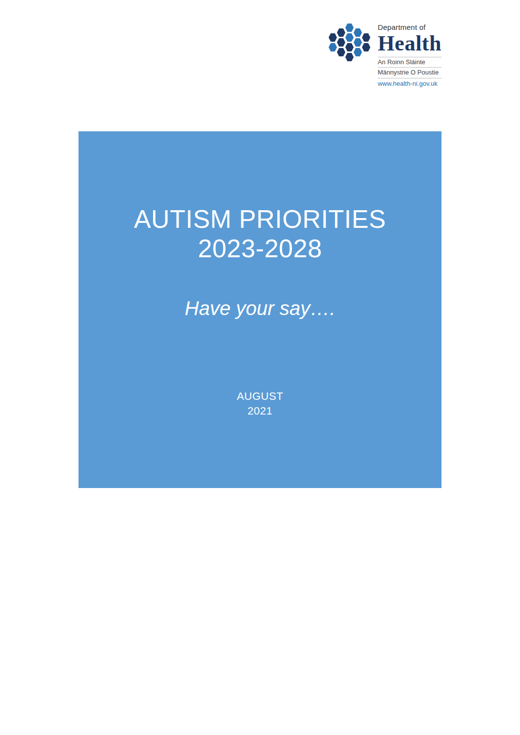Department of
Health
An Roinn Sláinte
Männystrie O Poustie
www.health-ni.gov.uk
AUTISM PRIORITIES
2023-2028
Have your say….
AUGUST
2021